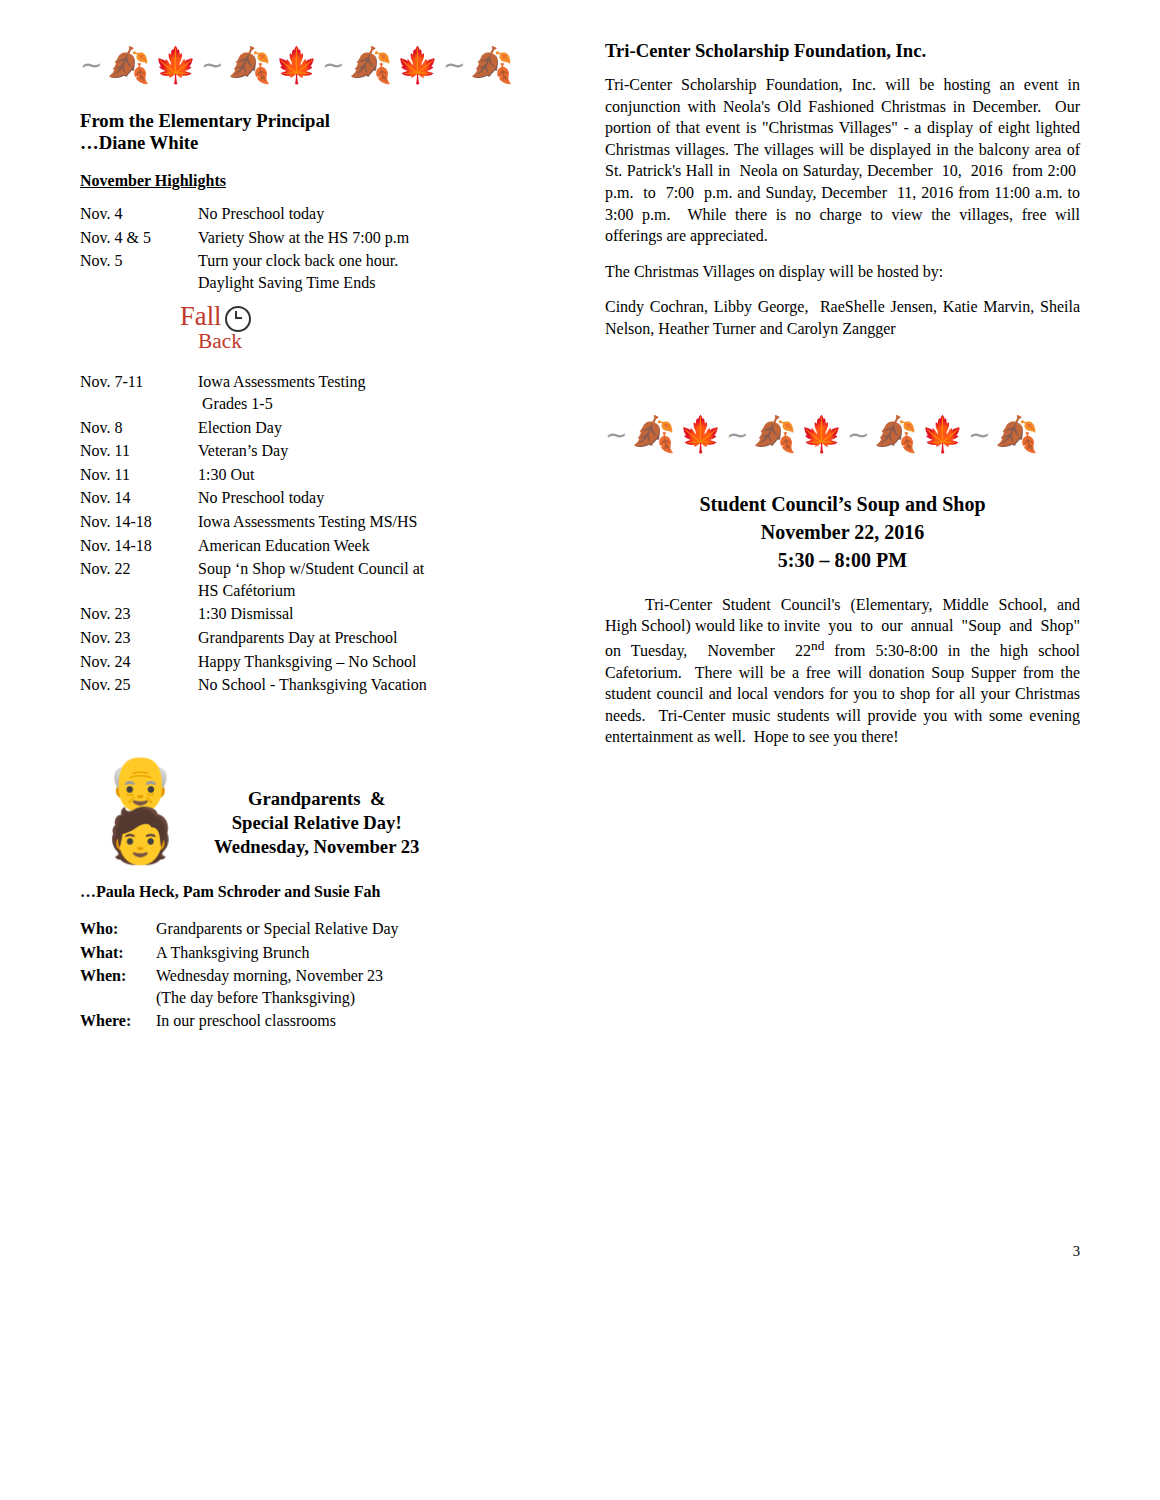∼🍂🍁∼🍂🍁∼🍂🍁∼🍂
From the Elementary Principal
…Diane White
November Highlights
| Nov. 4 | No Preschool today |
| Nov. 4 & 5 | Variety Show at the HS 7:00 p.m |
| Nov. 5 | Turn your clock back one hour. Daylight Saving Time Ends |
Fall Back
| Nov. 7-11 | Iowa Assessments Testing Grades 1-5 |
| Nov. 8 | Election Day |
| Nov. 11 | Veteran’s Day |
| Nov. 11 | 1:30 Out |
| Nov. 14 | No Preschool today |
| Nov. 14-18 | Iowa Assessments Testing MS/HS |
| Nov. 14-18 | American Education Week |
| Nov. 22 | Soup ‘n Shop w/Student Council at HS Cafétorium |
| Nov. 23 | 1:30 Dismissal |
| Nov. 23 | Grandparents Day at Preschool |
| Nov. 24 | Happy Thanksgiving – No School |
| Nov. 25 | No School - Thanksgiving Vacation |
👴🧑
Grandparents &
Special Relative Day!
Wednesday, November 23
…Paula Heck, Pam Schroder and Susie Fah
| Who: | Grandparents or Special Relative Day |
| What: | A Thanksgiving Brunch |
| When: | Wednesday morning, November 23 (The day before Thanksgiving) |
| Where: | In our preschool classrooms |
Tri-Center Scholarship Foundation, Inc.
Tri-Center Scholarship Foundation, Inc. will be hosting an event in conjunction with Neola's Old Fashioned Christmas in December. Our portion of that event is "Christmas Villages" - a display of eight lighted Christmas villages. The villages will be displayed in the balcony area of St. Patrick's Hall in Neola on Saturday, December 10, 2016 from 2:00 p.m. to 7:00 p.m. and Sunday, December 11, 2016 from 11:00 a.m. to 3:00 p.m. While there is no charge to view the villages, free will offerings are appreciated.
The Christmas Villages on display will be hosted by:
Cindy Cochran, Libby George, RaeShelle Jensen, Katie Marvin, Sheila Nelson, Heather Turner and Carolyn Zangger
∼🍂🍁∼🍂🍁∼🍂🍁∼🍂
Student Council’s Soup and Shop
November 22, 2016
5:30 – 8:00 PM
Tri-Center Student Council's (Elementary, Middle School, and High School) would like to invite you to our annual "Soup and Shop" on Tuesday, November 22nd from 5:30-8:00 in the high school Cafetorium. There will be a free will donation Soup Supper from the student council and local vendors for you to shop for all your Christmas needs. Tri-Center music students will provide you with some evening entertainment as well. Hope to see you there!
3